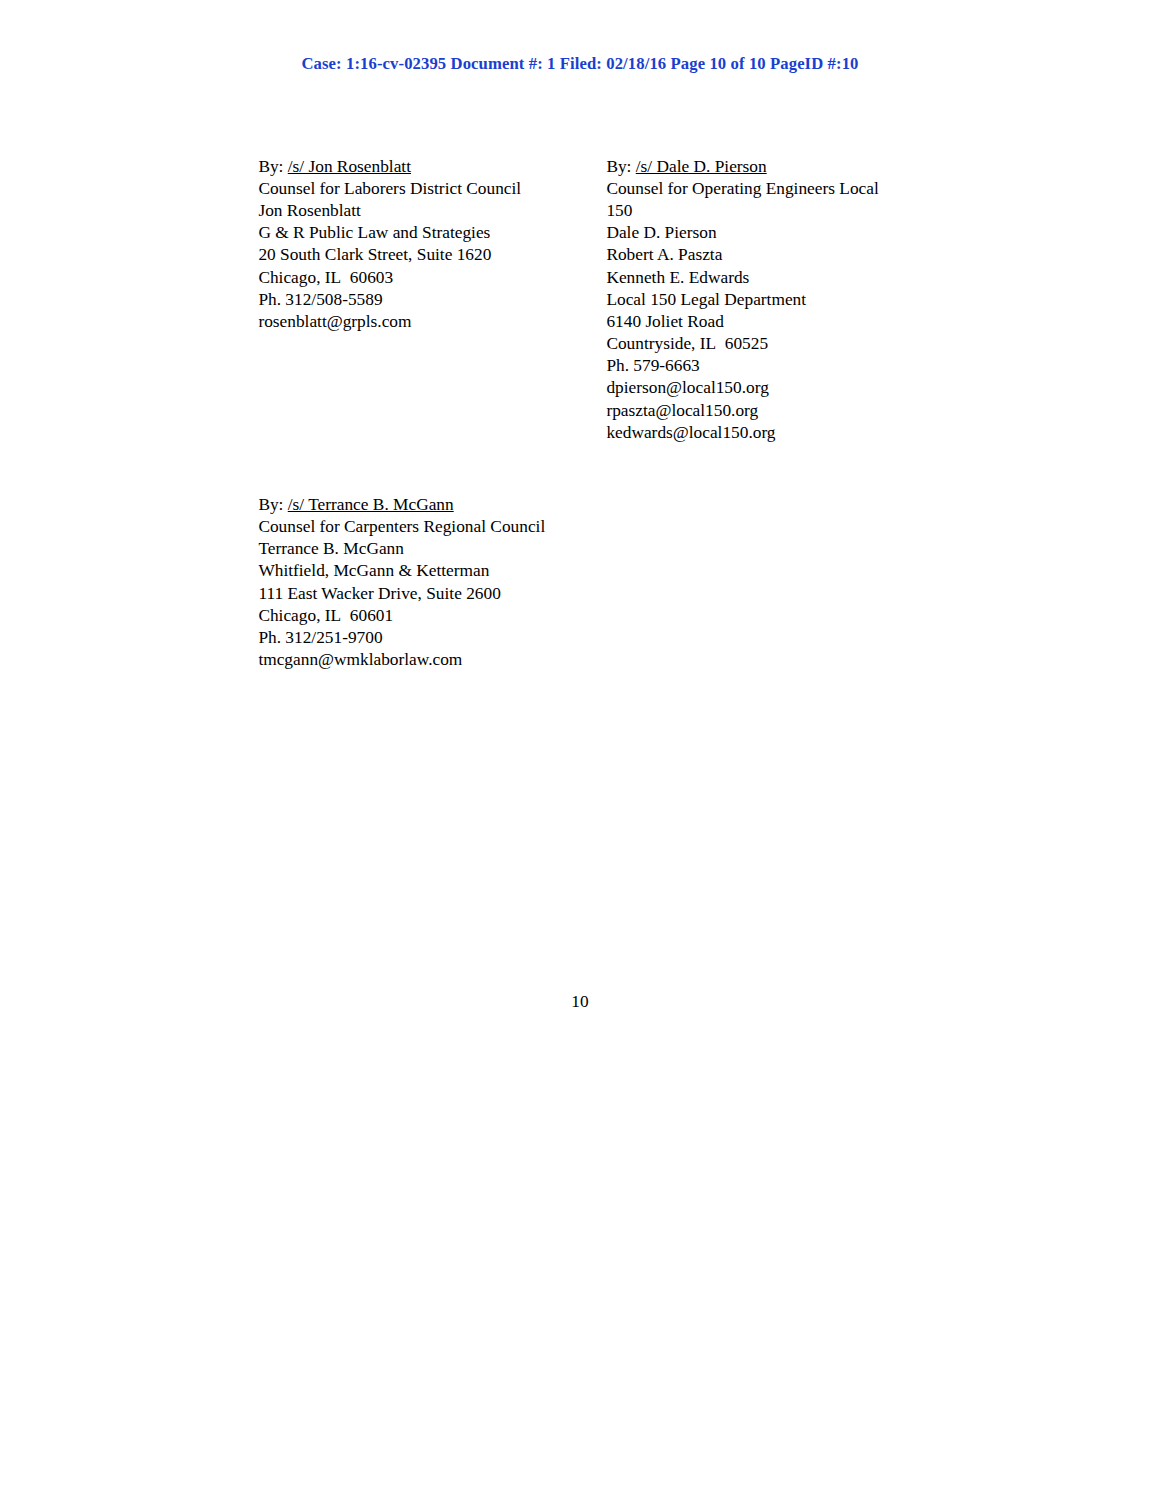Case: 1:16-cv-02395 Document #: 1 Filed: 02/18/16 Page 10 of 10 PageID #:10
By: /s/ Jon Rosenblatt
Counsel for Laborers District Council
Jon Rosenblatt
G & R Public Law and Strategies
20 South Clark Street, Suite 1620
Chicago, IL 60603
Ph. 312/508-5589
rosenblatt@grpls.com
By: /s/ Dale D. Pierson
Counsel for Operating Engineers Local 150
Dale D. Pierson
Robert A. Paszta
Kenneth E. Edwards
Local 150 Legal Department
6140 Joliet Road
Countryside, IL 60525
Ph. 579-6663
dpierson@local150.org
rpaszta@local150.org
kedwards@local150.org
By: /s/ Terrance B. McGann
Counsel for Carpenters Regional Council
Terrance B. McGann
Whitfield, McGann & Ketterman
111 East Wacker Drive, Suite 2600
Chicago, IL 60601
Ph. 312/251-9700
tmcgann@wmklaborlaw.com
10